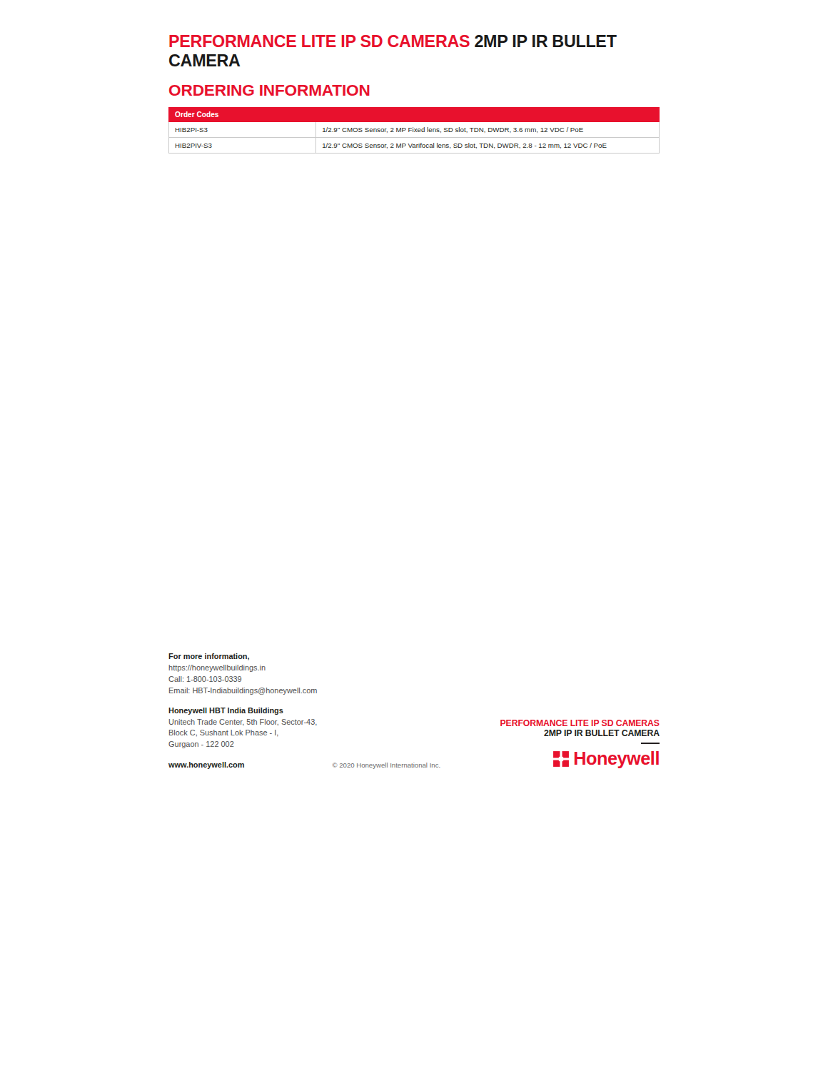PERFORMANCE LITE IP SD CAMERAS 2MP IP IR BULLET CAMERA
ORDERING INFORMATION
| Order Codes | |
| --- | --- |
| HIB2PI-S3 | 1/2.9" CMOS Sensor, 2 MP Fixed lens, SD slot, TDN, DWDR, 3.6 mm, 12 VDC / PoE |
| HIB2PIV-S3 | 1/2.9" CMOS Sensor, 2 MP Varifocal lens, SD slot, TDN, DWDR, 2.8 - 12 mm, 12 VDC / PoE |
For more information,
https://honeywellbuildings.in
Call: 1-800-103-0339
Email: HBT-Indiabuildings@honeywell.com
Honeywell HBT India Buildings
Unitech Trade Center, 5th Floor, Sector-43,
Block C, Sushant Lok Phase - I,
Gurgaon - 122 002
www.honeywell.com © 2020 Honeywell International Inc.
PERFORMANCE LITE IP SD CAMERAS
2MP IP IR BULLET CAMERA
Honeywell